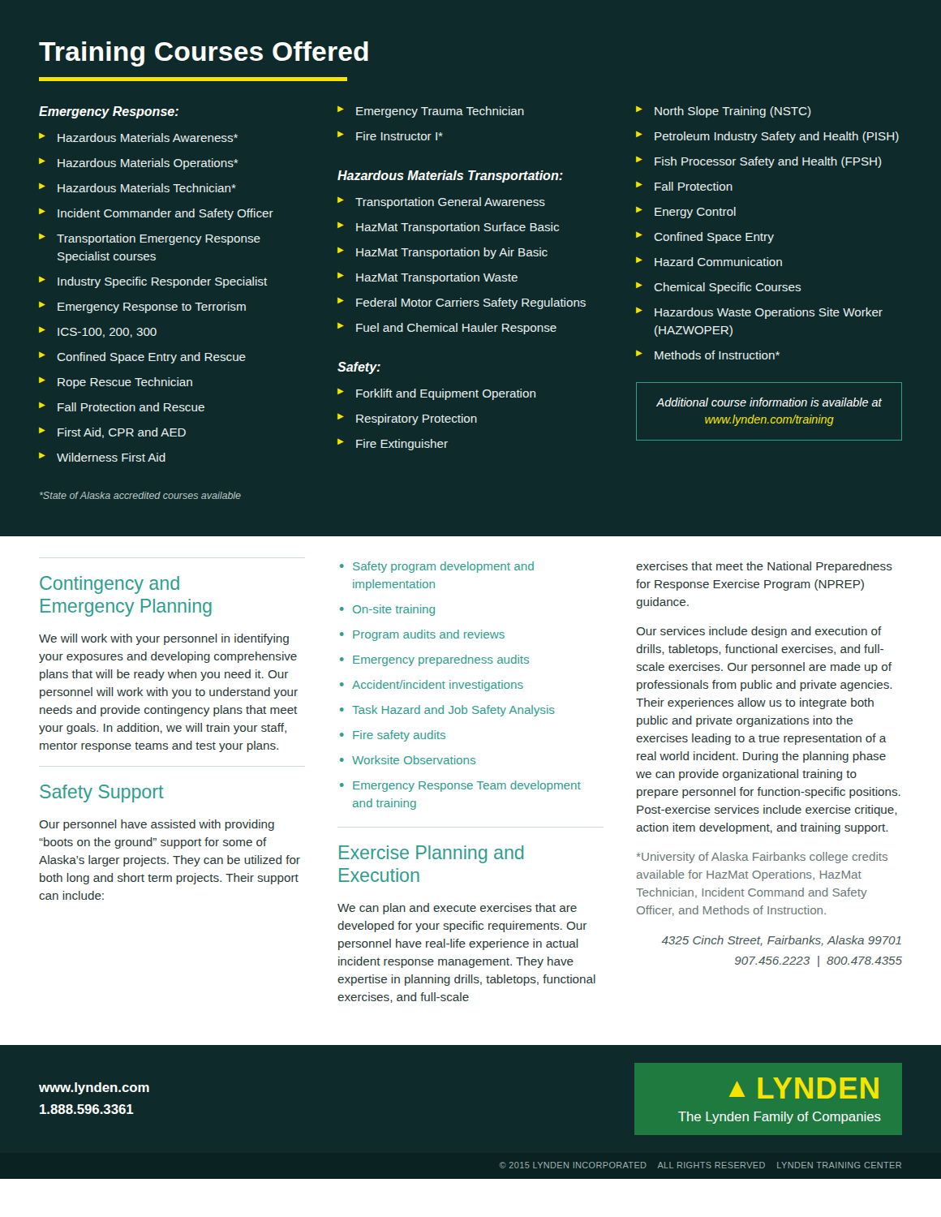Training Courses Offered
Emergency Response:
Hazardous Materials Awareness*
Hazardous Materials Operations*
Hazardous Materials Technician*
Incident Commander and Safety Officer
Transportation Emergency Response Specialist courses
Industry Specific Responder Specialist
Emergency Response to Terrorism
ICS-100, 200, 300
Confined Space Entry and Rescue
Rope Rescue Technician
Fall Protection and Rescue
First Aid, CPR and AED
Wilderness First Aid
Emergency Trauma Technician
Fire Instructor I*
Hazardous Materials Transportation:
Transportation General Awareness
HazMat Transportation Surface Basic
HazMat Transportation by Air Basic
HazMat Transportation Waste
Federal Motor Carriers Safety Regulations
Fuel and Chemical Hauler Response
Safety:
Forklift and Equipment Operation
Respiratory Protection
Fire Extinguisher
North Slope Training (NSTC)
Petroleum Industry Safety and Health (PISH)
Fish Processor Safety and Health (FPSH)
Fall Protection
Energy Control
Confined Space Entry
Hazard Communication
Chemical Specific Courses
Hazardous Waste Operations Site Worker (HAZWOPER)
Methods of Instruction*
Additional course information is available at www.lynden.com/training
*State of Alaska accredited courses available
Contingency and
Emergency Planning
We will work with your personnel in identifying your exposures and developing comprehensive plans that will be ready when you need it. Our personnel will work with you to understand your needs and provide contingency plans that meet your goals. In addition, we will train your staff, mentor response teams and test your plans.
Safety Support
Our personnel have assisted with providing “boots on the ground” support for some of Alaska’s larger projects. They can be utilized for both long and short term projects. Their support can include:
Safety program development and implementation
On-site training
Program audits and reviews
Emergency preparedness audits
Accident/incident investigations
Task Hazard and Job Safety Analysis
Fire safety audits
Worksite Observations
Emergency Response Team development and training
Exercise Planning and Execution
We can plan and execute exercises that are developed for your specific requirements. Our personnel have real-life experience in actual incident response management. They have expertise in planning drills, tabletops, functional exercises, and full-scale
exercises that meet the National Preparedness for Response Exercise Program (NPREP) guidance.
Our services include design and execution of drills, tabletops, functional exercises, and full-scale exercises. Our personnel are made up of professionals from public and private agencies. Their experiences allow us to integrate both public and private organizations into the exercises leading to a true representation of a real world incident. During the planning phase we can provide organizational training to prepare personnel for function-specific positions. Post-exercise services include exercise critique, action item development, and training support.
*University of Alaska Fairbanks college credits available for HazMat Operations, HazMat Technician, Incident Command and Safety Officer, and Methods of Instruction.
4325 Cinch Street, Fairbanks, Alaska 99701
907.456.2223 | 800.478.4355
www.lynden.com
1.888.596.3361
▲LYNDEN
The Lynden Family of Companies
© 2015 LYNDEN INCORPORATED ALL RIGHTS RESERVED LYNDEN TRAINING CENTER